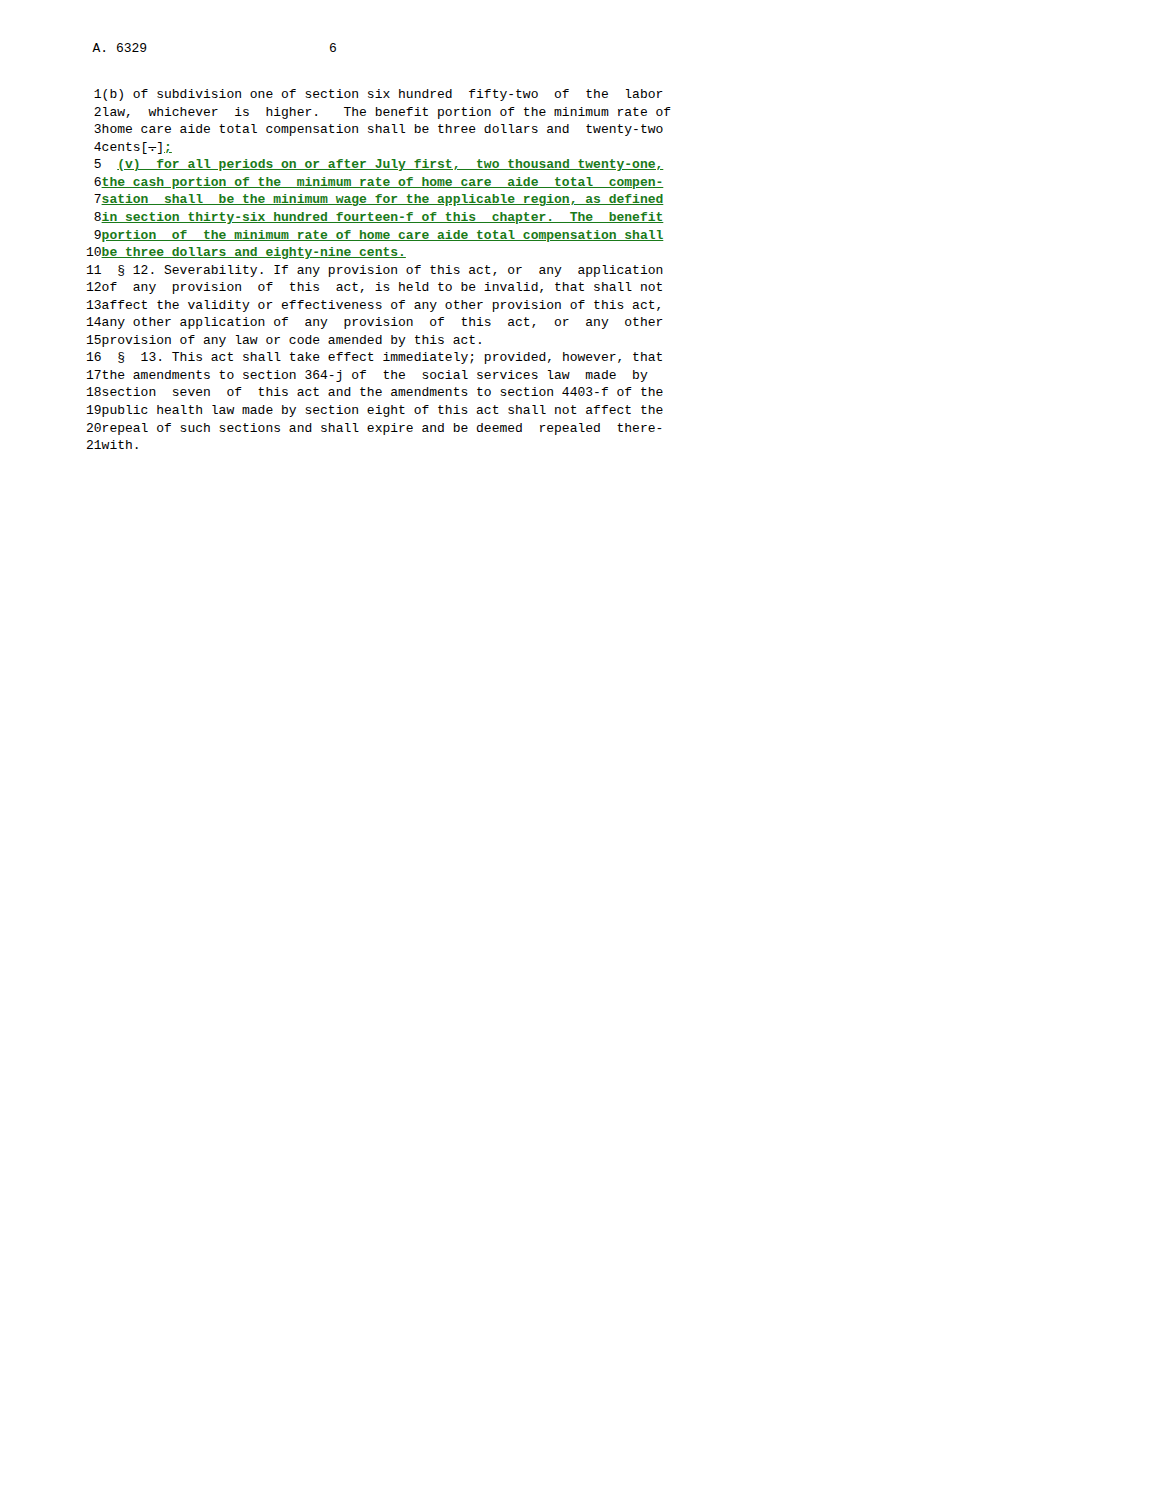A. 6329 6
| 1 | (b) of subdivision one of section six hundred fifty-two of the labor |
| 2 | law, whichever is higher. The benefit portion of the minimum rate of |
| 3 | home care aide total compensation shall be three dollars and twenty-two |
| 4 | cents[ . ] ; |
| 5 | (v) for all periods on or after July first, two thousand twenty-one, |
| 6 | the cash portion of the minimum rate of home care aide total compen- |
| 7 | sation shall be the minimum wage for the applicable region, as defined |
| 8 | in section thirty-six hundred fourteen-f of this chapter. The benefit |
| 9 | portion of the minimum rate of home care aide total compensation shall |
| 10 | be three dollars and eighty-nine cents. |
| 11 | § 12. Severability. If any provision of this act, or any application |
| 12 | of any provision of this act, is held to be invalid, that shall not |
| 13 | affect the validity or effectiveness of any other provision of this act, |
| 14 | any other application of any provision of this act, or any other |
| 15 | provision of any law or code amended by this act. |
| 16 | § 13. This act shall take effect immediately; provided, however, that |
| 17 | the amendments to section 364-j of the social services law made by |
| 18 | section seven of this act and the amendments to section 4403-f of the |
| 19 | public health law made by section eight of this act shall not affect the |
| 20 | repeal of such sections and shall expire and be deemed repealed there- |
| 21 | with. |